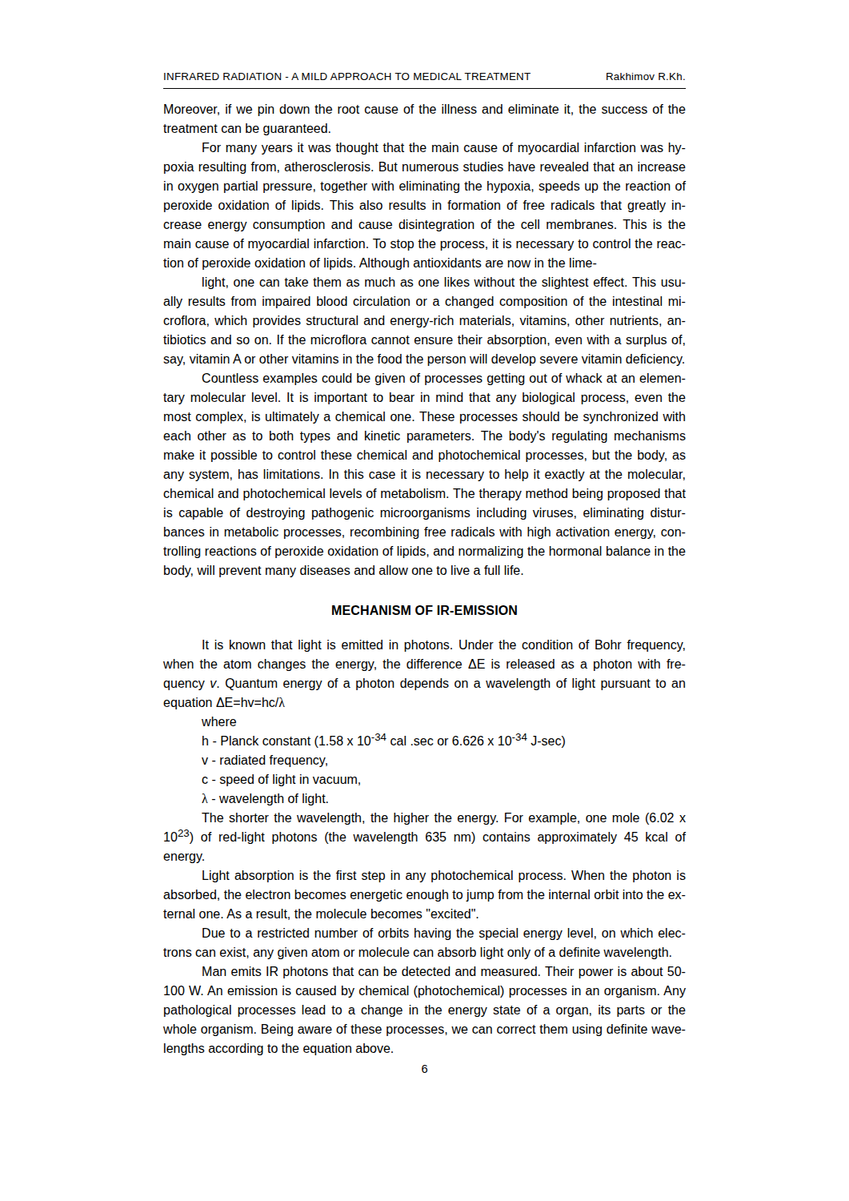Infrared radiation - a mild approach to medical treatment Rakhimov R.Kh.
Moreover, if we pin down the root cause of the illness and eliminate it, the success of the treatment can be guaranteed.
For many years it was thought that the main cause of myocardial infarction was hypoxia resulting from, atherosclerosis. But numerous studies have revealed that an increase in oxygen partial pressure, together with eliminating the hypoxia, speeds up the reaction of peroxide oxidation of lipids. This also results in formation of free radicals that greatly increase energy consumption and cause disintegration of the cell membranes. This is the main cause of myocardial infarction. To stop the process, it is necessary to control the reaction of peroxide oxidation of lipids. Although antioxidants are now in the lime-
light, one can take them as much as one likes without the slightest effect. This usually results from impaired blood circulation or a changed composition of the intestinal microflora, which provides structural and energy-rich materials, vitamins, other nutrients, antibiotics and so on. If the microflora cannot ensure their absorption, even with a surplus of, say, vitamin A or other vitamins in the food the person will develop severe vitamin deficiency.
Countless examples could be given of processes getting out of whack at an elementary molecular level. It is important to bear in mind that any biological process, even the most complex, is ultimately a chemical one. These processes should be synchronized with each other as to both types and kinetic parameters. The body's regulating mechanisms make it possible to control these chemical and photochemical processes, but the body, as any system, has limitations. In this case it is necessary to help it exactly at the molecular, chemical and photochemical levels of metabolism. The therapy method being proposed that is capable of destroying pathogenic microorganisms including viruses, eliminating disturbances in metabolic processes, recombining free radicals with high activation energy, controlling reactions of peroxide oxidation of lipids, and normalizing the hormonal balance in the body, will prevent many diseases and allow one to live a full life.
Mechanism of IR-emission
It is known that light is emitted in photons. Under the condition of Bohr frequency, when the atom changes the energy, the difference ΔE is released as a photon with frequency v. Quantum energy of a photon depends on a wavelength of light pursuant to an equation ΔE=hv=hc/λ
where
h - Planck constant (1.58 x 10-34 cal .sec or 6.626 x 10-34 J-sec)
v - radiated frequency,
c - speed of light in vacuum,
λ - wavelength of light.
The shorter the wavelength, the higher the energy. For example, one mole (6.02 x 1023) of red-light photons (the wavelength 635 nm) contains approximately 45 kcal of energy.
Light absorption is the first step in any photochemical process. When the photon is absorbed, the electron becomes energetic enough to jump from the internal orbit into the external one. As a result, the molecule becomes "excited".
Due to a restricted number of orbits having the special energy level, on which electrons can exist, any given atom or molecule can absorb light only of a definite wavelength.
Man emits IR photons that can be detected and measured. Their power is about 50-100 W. An emission is caused by chemical (photochemical) processes in an organism. Any pathological processes lead to a change in the energy state of a organ, its parts or the whole organism. Being aware of these processes, we can correct them using definite wavelengths according to the equation above.
6